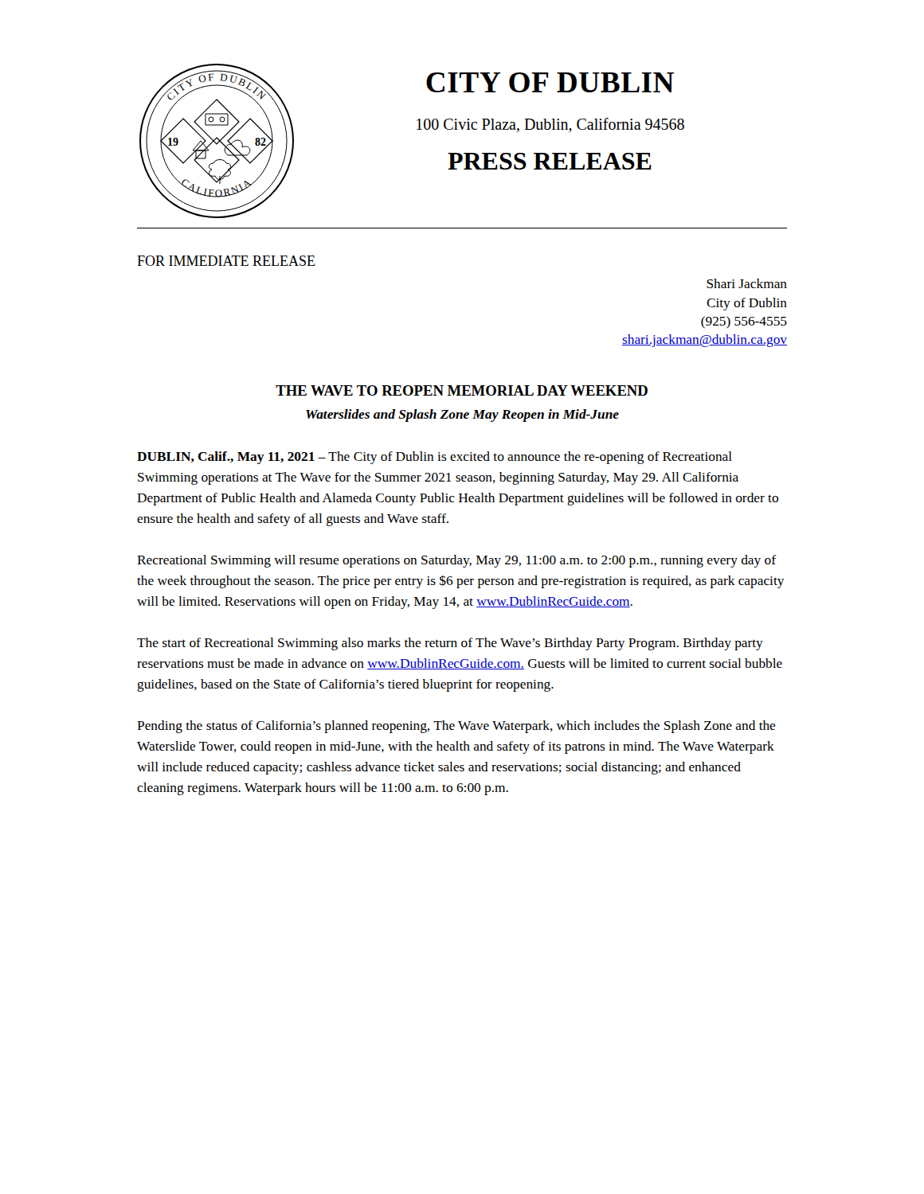CITY OF DUBLIN CALIFORNIA 19 82
CITY OF DUBLIN
100 Civic Plaza, Dublin, California 94568
PRESS RELEASE
FOR IMMEDIATE RELEASE
Shari Jackman
City of Dublin
(925) 556-4555
shari.jackman@dublin.ca.gov
The Wave to Reopen Memorial Day Weekend
Waterslides and Splash Zone May Reopen in Mid-June
DUBLIN, Calif., May 11, 2021 – The City of Dublin is excited to announce the re-opening of Recreational Swimming operations at The Wave for the Summer 2021 season, beginning Saturday, May 29. All California Department of Public Health and Alameda County Public Health Department guidelines will be followed in order to ensure the health and safety of all guests and Wave staff.
Recreational Swimming will resume operations on Saturday, May 29, 11:00 a.m. to 2:00 p.m., running every day of the week throughout the season. The price per entry is $6 per person and pre-registration is required, as park capacity will be limited. Reservations will open on Friday, May 14, at www.DublinRecGuide.com.
The start of Recreational Swimming also marks the return of The Wave’s Birthday Party Program. Birthday party reservations must be made in advance on www.DublinRecGuide.com. Guests will be limited to current social bubble guidelines, based on the State of California’s tiered blueprint for reopening.
Pending the status of California’s planned reopening, The Wave Waterpark, which includes the Splash Zone and the Waterslide Tower, could reopen in mid-June, with the health and safety of its patrons in mind. The Wave Waterpark will include reduced capacity; cashless advance ticket sales and reservations; social distancing; and enhanced cleaning regimens. Waterpark hours will be 11:00 a.m. to 6:00 p.m.